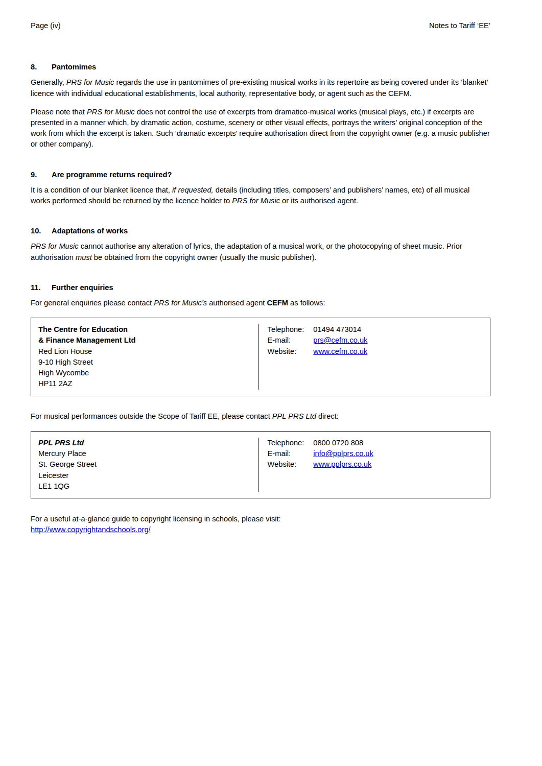Page (iv)
Notes to Tariff ‘EE’
8. Pantomimes
Generally, PRS for Music regards the use in pantomimes of pre-existing musical works in its repertoire as being covered under its ‘blanket’ licence with individual educational establishments, local authority, representative body, or agent such as the CEFM.
Please note that PRS for Music does not control the use of excerpts from dramatico-musical works (musical plays, etc.) if excerpts are presented in a manner which, by dramatic action, costume, scenery or other visual effects, portrays the writers’ original conception of the work from which the excerpt is taken. Such ‘dramatic excerpts’ require authorisation direct from the copyright owner (e.g. a music publisher or other company).
9. Are programme returns required?
It is a condition of our blanket licence that, if requested, details (including titles, composers’ and publishers’ names, etc) of all musical works performed should be returned by the licence holder to PRS for Music or its authorised agent.
10. Adaptations of works
PRS for Music cannot authorise any alteration of lyrics, the adaptation of a musical work, or the photocopying of sheet music. Prior authorisation must be obtained from the copyright owner (usually the music publisher).
11. Further enquiries
For general enquiries please contact PRS for Music’s authorised agent CEFM as follows:
The Centre for Education
& Finance Management Ltd
Red Lion House
9-10 High Street
High Wycombe
HP11 2AZ
| Telephone: | 01494 473014 |
| E-mail: | prs@cefm.co.uk |
| Website: | www.cefm.co.uk |
For musical performances outside the Scope of Tariff EE, please contact PPL PRS Ltd direct:
PPL PRS Ltd
Mercury Place
St. George Street
Leicester
LE1 1QG
| Telephone: | 0800 0720 808 |
| E-mail: | info@pplprs.co.uk |
| Website: | www.pplprs.co.uk |
For a useful at-a-glance guide to copyright licensing in schools, please visit:
http://www.copyrightandschools.org/